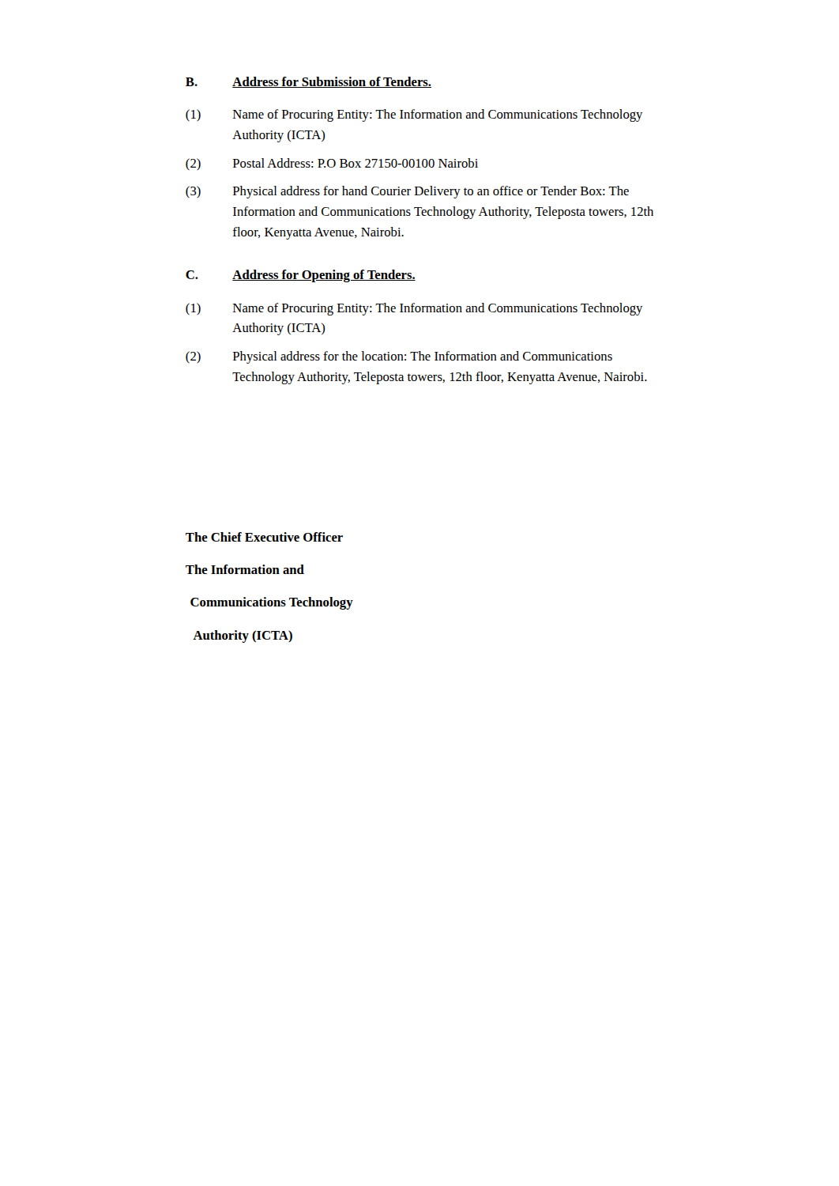B. Address for Submission of Tenders.
(1) Name of Procuring Entity: The Information and Communications Technology Authority (ICTA)
(2) Postal Address: P.O Box 27150-00100 Nairobi
(3) Physical address for hand Courier Delivery to an office or Tender Box: The Information and Communications Technology Authority, Teleposta towers, 12th floor, Kenyatta Avenue, Nairobi.
C. Address for Opening of Tenders.
(1) Name of Procuring Entity: The Information and Communications Technology Authority (ICTA)
(2) Physical address for the location: The Information and Communications Technology Authority, Teleposta towers, 12th floor, Kenyatta Avenue, Nairobi.
The Chief Executive Officer
The Information and
Communications Technology
Authority (ICTA)